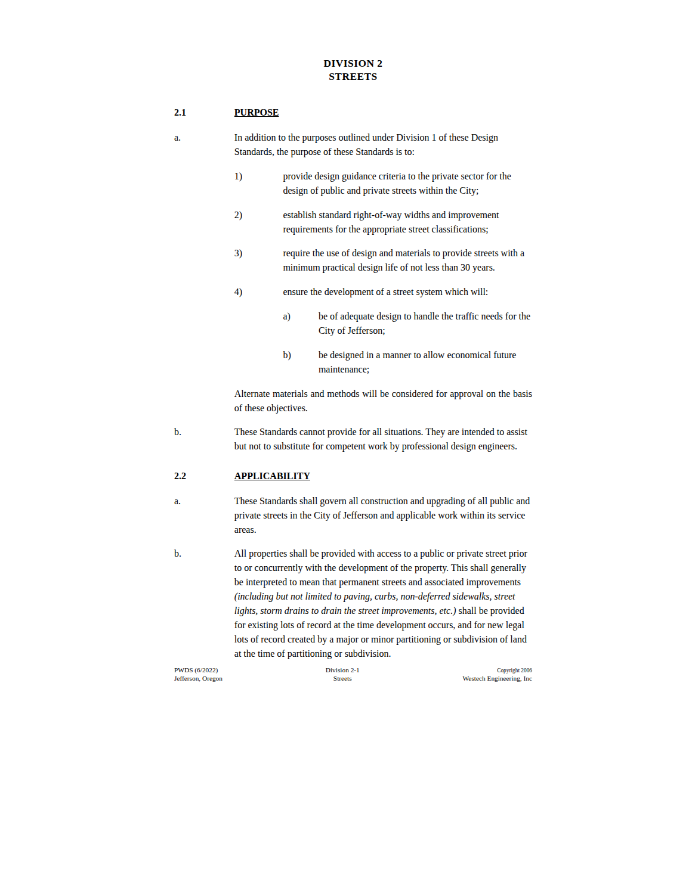DIVISION 2
STREETS
2.1
PURPOSE
a.
In addition to the purposes outlined under Division 1 of these Design Standards, the purpose of these Standards is to:
1)
provide design guidance criteria to the private sector for the design of public and private streets within the City;
2)
establish standard right-of-way widths and improvement requirements for the appropriate street classifications;
3)
require the use of design and materials to provide streets with a minimum practical design life of not less than 30 years.
4)
ensure the development of a street system which will:
a)
be of adequate design to handle the traffic needs for the City of Jefferson;
b)
be designed in a manner to allow economical future maintenance;
Alternate materials and methods will be considered for approval on the basis of these objectives.
b.
These Standards cannot provide for all situations. They are intended to assist but not to substitute for competent work by professional design engineers.
2.2
APPLICABILITY
a.
These Standards shall govern all construction and upgrading of all public and private streets in the City of Jefferson and applicable work within its service areas.
b.
All properties shall be provided with access to a public or private street prior to or concurrently with the development of the property. This shall generally be interpreted to mean that permanent streets and associated improvements (including but not limited to paving, curbs, non-deferred sidewalks, street lights, storm drains to drain the street improvements, etc.) shall be provided for existing lots of record at the time development occurs, and for new legal lots of record created by a major or minor partitioning or subdivision of land at the time of partitioning or subdivision.
PWDS (6/2022)
Jefferson, Oregon
Division 2-1
Streets
Copyright 2006
Westech Engineering, Inc